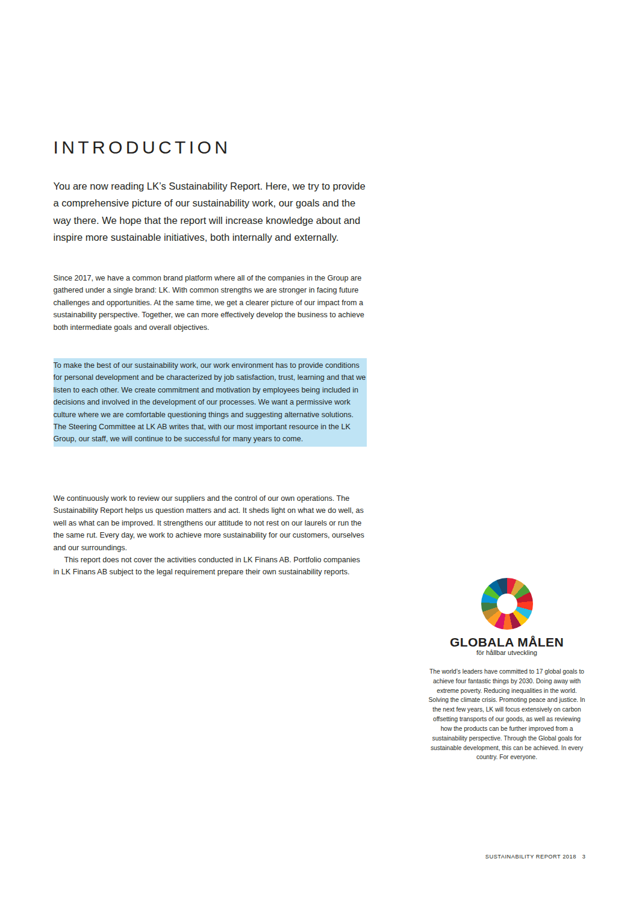INTRODUCTION
You are now reading LK’s Sustainability Report. Here, we try to provide a comprehensive picture of our sustainability work, our goals and the way there. We hope that the report will increase knowledge about and inspire more sustainable initiatives, both internally and externally.
Since 2017, we have a common brand platform where all of the companies in the Group are gathered under a single brand: LK. With common strengths we are stronger in facing future challenges and opportunities. At the same time, we get a clearer picture of our impact from a sustainability perspective. Together, we can more effectively develop the business to achieve both intermediate goals and overall objectives.
To make the best of our sustainability work, our work environment has to provide conditions for personal development and be characterized by job satisfaction, trust, learning and that we listen to each other. We create commitment and motivation by employees being included in decisions and involved in the development of our processes. We want a permissive work culture where we are comfortable questioning things and suggesting alternative solutions. The Steering Committee at LK AB writes that, with our most important resource in the LK Group, our staff, we will continue to be successful for many years to come.
We continuously work to review our suppliers and the control of our own operations. The Sustainability Report helps us question matters and act. It sheds light on what we do well, as well as what can be improved. It strengthens our attitude to not rest on our laurels or run the the same rut. Every day, we work to achieve more sustainability for our customers, ourselves and our surroundings. This report does not cover the activities conducted in LK Finans AB. Portfolio companies in LK Finans AB subject to the legal requirement prepare their own sustainability reports.
GLOBALA MÅLEN
för hållbar utveckling
The world’s leaders have committed to 17 global goals to achieve four fantastic things by 2030. Doing away with extreme poverty. Reducing inequalities in the world. Solving the climate crisis. Promoting peace and justice. In the next few years, LK will focus extensively on carbon offsetting transports of our goods, as well as reviewing how the products can be further improved from a sustainability perspective. Through the Global goals for sustainable development, this can be achieved. In every country. For everyone.
SUSTAINABILITY REPORT 20183